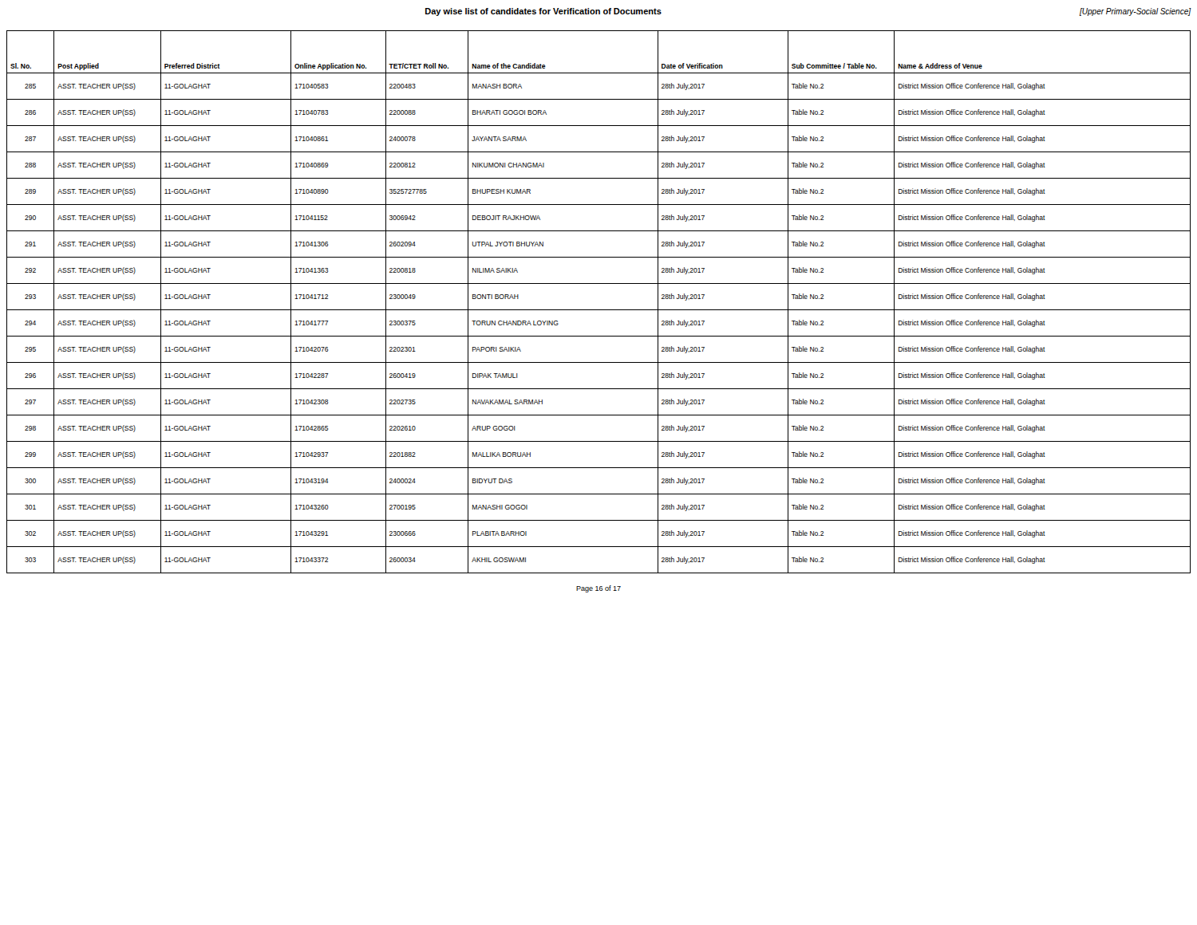Day wise list of candidates for Verification of Documents
[Upper Primary-Social Science]
| Sl. No. | Post Applied | Preferred District | Online Application No. | TET/CTET Roll No. | Name of the Candidate | Date of Verification | Sub Committee / Table No. | Name & Address of Venue |
| --- | --- | --- | --- | --- | --- | --- | --- | --- |
| 285 | ASST. TEACHER UP(SS) | 11-GOLAGHAT | 171040583 | 2200483 | MANASH BORA | 28th July,2017 | Table No.2 | District Mission Office Conference Hall, Golaghat |
| 286 | ASST. TEACHER UP(SS) | 11-GOLAGHAT | 171040783 | 2200088 | BHARATI GOGOI BORA | 28th July,2017 | Table No.2 | District Mission Office Conference Hall, Golaghat |
| 287 | ASST. TEACHER UP(SS) | 11-GOLAGHAT | 171040861 | 2400078 | JAYANTA SARMA | 28th July,2017 | Table No.2 | District Mission Office Conference Hall, Golaghat |
| 288 | ASST. TEACHER UP(SS) | 11-GOLAGHAT | 171040869 | 2200812 | NIKUMONI CHANGMAI | 28th July,2017 | Table No.2 | District Mission Office Conference Hall, Golaghat |
| 289 | ASST. TEACHER UP(SS) | 11-GOLAGHAT | 171040890 | 3525727785 | BHUPESH KUMAR | 28th July,2017 | Table No.2 | District Mission Office Conference Hall, Golaghat |
| 290 | ASST. TEACHER UP(SS) | 11-GOLAGHAT | 171041152 | 3006942 | DEBOJIT RAJKHOWA | 28th July,2017 | Table No.2 | District Mission Office Conference Hall, Golaghat |
| 291 | ASST. TEACHER UP(SS) | 11-GOLAGHAT | 171041306 | 2602094 | UTPAL JYOTI BHUYAN | 28th July,2017 | Table No.2 | District Mission Office Conference Hall, Golaghat |
| 292 | ASST. TEACHER UP(SS) | 11-GOLAGHAT | 171041363 | 2200818 | NILIMA SAIKIA | 28th July,2017 | Table No.2 | District Mission Office Conference Hall, Golaghat |
| 293 | ASST. TEACHER UP(SS) | 11-GOLAGHAT | 171041712 | 2300049 | BONTI BORAH | 28th July,2017 | Table No.2 | District Mission Office Conference Hall, Golaghat |
| 294 | ASST. TEACHER UP(SS) | 11-GOLAGHAT | 171041777 | 2300375 | TORUN CHANDRA LOYING | 28th July,2017 | Table No.2 | District Mission Office Conference Hall, Golaghat |
| 295 | ASST. TEACHER UP(SS) | 11-GOLAGHAT | 171042076 | 2202301 | PAPORI SAIKIA | 28th July,2017 | Table No.2 | District Mission Office Conference Hall, Golaghat |
| 296 | ASST. TEACHER UP(SS) | 11-GOLAGHAT | 171042287 | 2600419 | DIPAK TAMULI | 28th July,2017 | Table No.2 | District Mission Office Conference Hall, Golaghat |
| 297 | ASST. TEACHER UP(SS) | 11-GOLAGHAT | 171042308 | 2202735 | NAVAKAMAL SARMAH | 28th July,2017 | Table No.2 | District Mission Office Conference Hall, Golaghat |
| 298 | ASST. TEACHER UP(SS) | 11-GOLAGHAT | 171042865 | 2202610 | ARUP GOGOI | 28th July,2017 | Table No.2 | District Mission Office Conference Hall, Golaghat |
| 299 | ASST. TEACHER UP(SS) | 11-GOLAGHAT | 171042937 | 2201882 | MALLIKA BORUAH | 28th July,2017 | Table No.2 | District Mission Office Conference Hall, Golaghat |
| 300 | ASST. TEACHER UP(SS) | 11-GOLAGHAT | 171043194 | 2400024 | BIDYUT DAS | 28th July,2017 | Table No.2 | District Mission Office Conference Hall, Golaghat |
| 301 | ASST. TEACHER UP(SS) | 11-GOLAGHAT | 171043260 | 2700195 | MANASHI GOGOI | 28th July,2017 | Table No.2 | District Mission Office Conference Hall, Golaghat |
| 302 | ASST. TEACHER UP(SS) | 11-GOLAGHAT | 171043291 | 2300666 | PLABITA BARHOI | 28th July,2017 | Table No.2 | District Mission Office Conference Hall, Golaghat |
| 303 | ASST. TEACHER UP(SS) | 11-GOLAGHAT | 171043372 | 2600034 | AKHIL GOSWAMI | 28th July,2017 | Table No.2 | District Mission Office Conference Hall, Golaghat |
Page 16 of 17